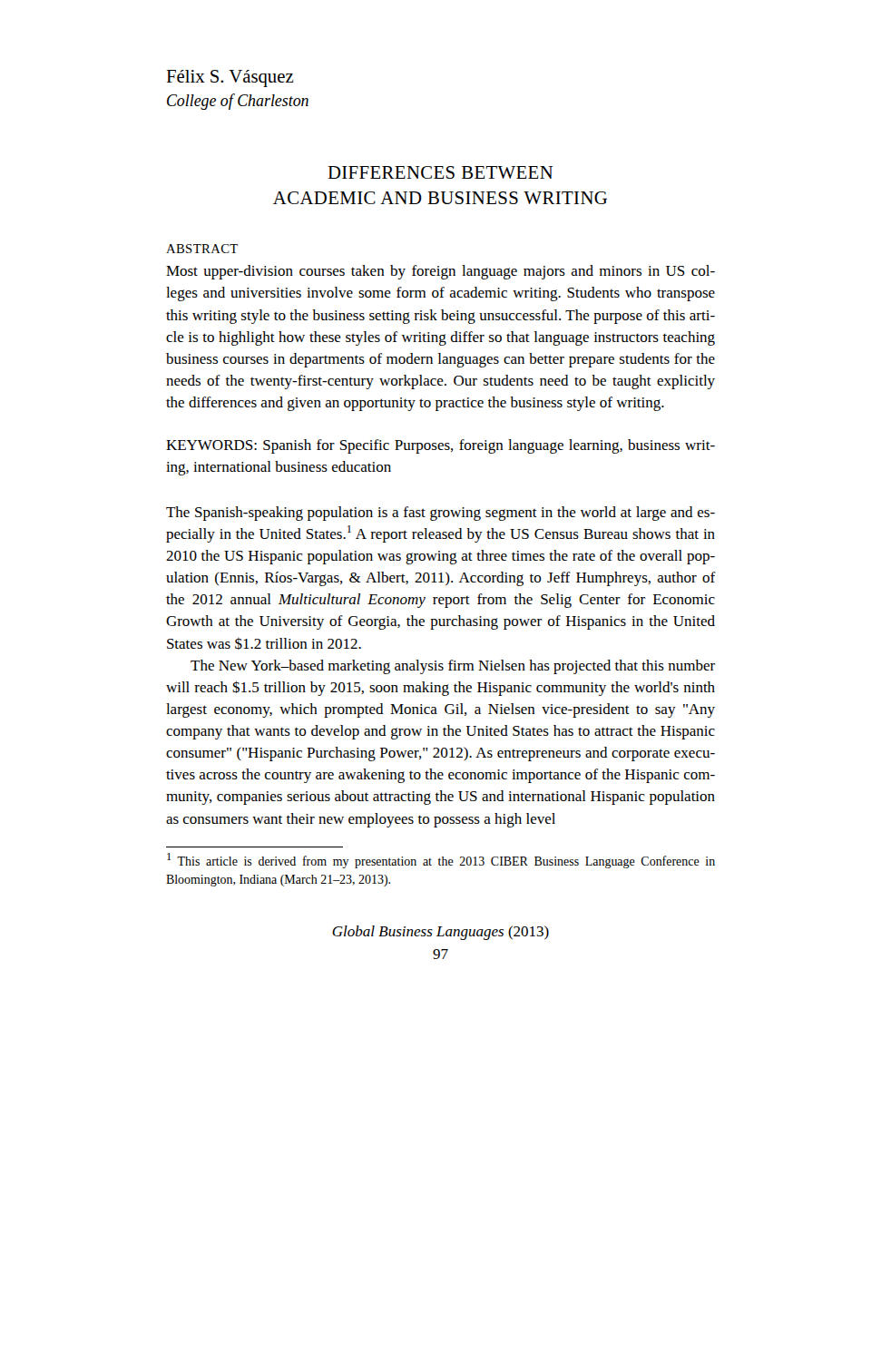Félix S. Vásquez
College of Charleston
DIFFERENCES BETWEEN
ACADEMIC AND BUSINESS WRITING
ABSTRACT
Most upper-division courses taken by foreign language majors and minors in US colleges and universities involve some form of academic writing. Students who transpose this writing style to the business setting risk being unsuccessful. The purpose of this article is to highlight how these styles of writing differ so that language instructors teaching business courses in departments of modern languages can better prepare students for the needs of the twenty-first-century workplace. Our students need to be taught explicitly the differences and given an opportunity to practice the business style of writing.
KEYWORDS: Spanish for Specific Purposes, foreign language learning, business writing, international business education
The Spanish-speaking population is a fast growing segment in the world at large and especially in the United States.1 A report released by the US Census Bureau shows that in 2010 the US Hispanic population was growing at three times the rate of the overall population (Ennis, Ríos-Vargas, & Albert, 2011). According to Jeff Humphreys, author of the 2012 annual Multicultural Economy report from the Selig Center for Economic Growth at the University of Georgia, the purchasing power of Hispanics in the United States was $1.2 trillion in 2012.
The New York–based marketing analysis firm Nielsen has projected that this number will reach $1.5 trillion by 2015, soon making the Hispanic community the world's ninth largest economy, which prompted Monica Gil, a Nielsen vice-president to say "Any company that wants to develop and grow in the United States has to attract the Hispanic consumer" ("Hispanic Purchasing Power," 2012). As entrepreneurs and corporate executives across the country are awakening to the economic importance of the Hispanic community, companies serious about attracting the US and international Hispanic population as consumers want their new employees to possess a high level
1 This article is derived from my presentation at the 2013 CIBER Business Language Conference in Bloomington, Indiana (March 21–23, 2013).
Global Business Languages (2013) 97